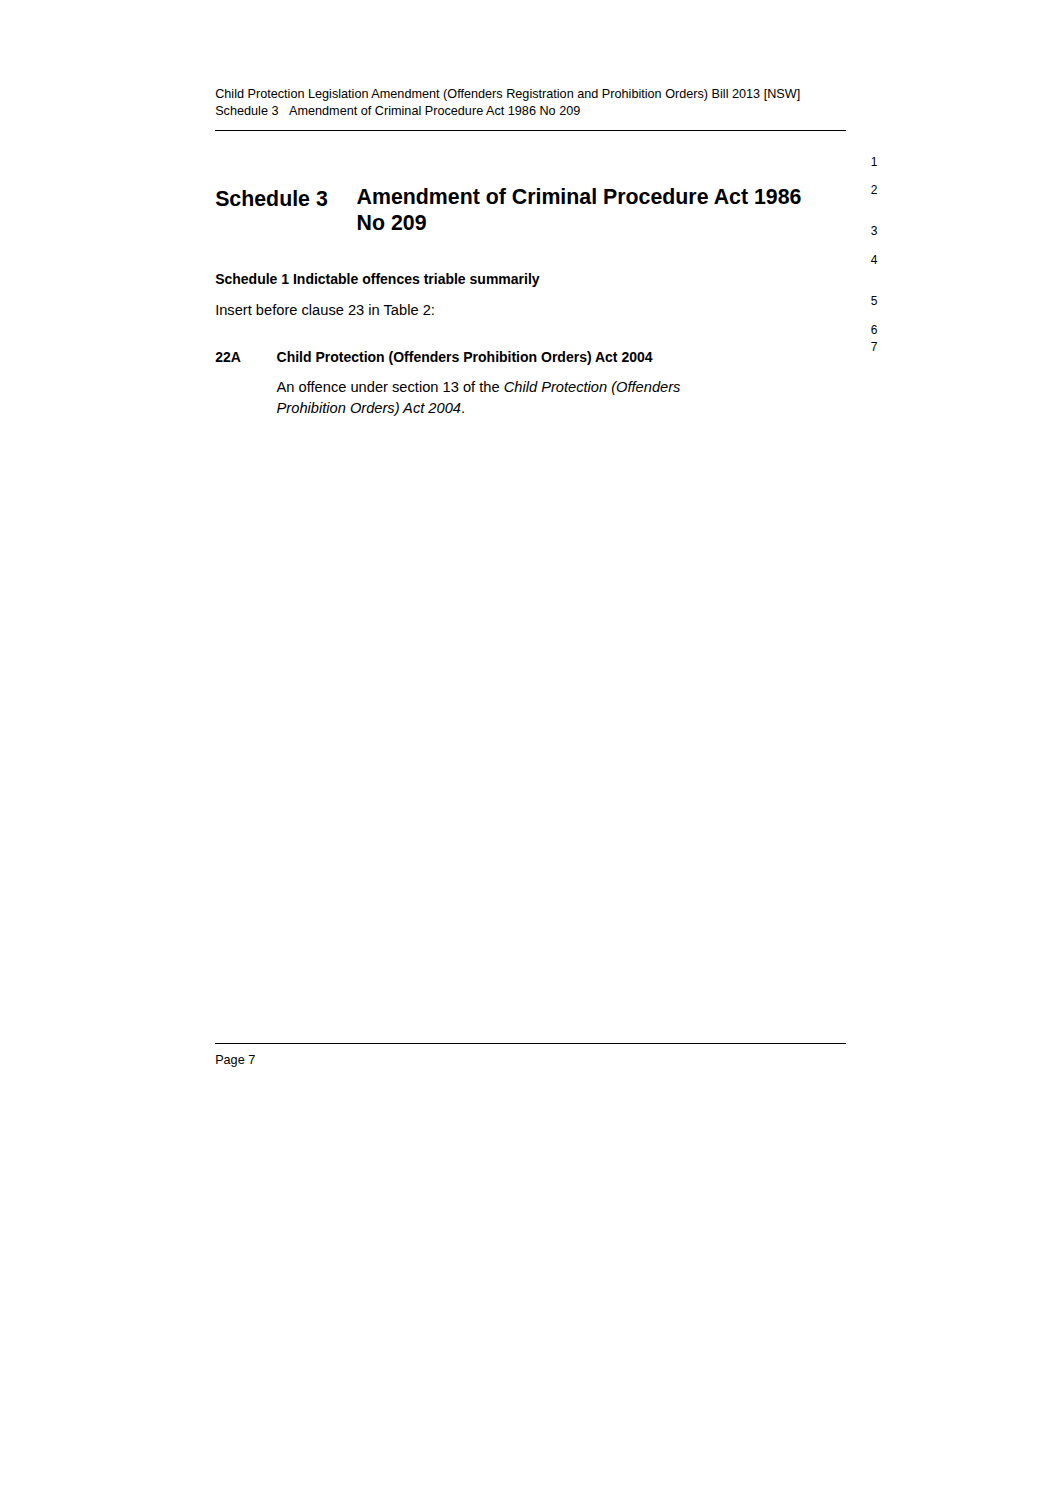Child Protection Legislation Amendment (Offenders Registration and Prohibition Orders) Bill 2013 [NSW]
Schedule 3 Amendment of Criminal Procedure Act 1986 No 209
Schedule 3
Amendment of Criminal Procedure Act 1986
No 209
Schedule 1 Indictable offences triable summarily
Insert before clause 23 in Table 2:
22A
Child Protection (Offenders Prohibition Orders) Act 2004
An offence under section 13 of the Child Protection (Offenders Prohibition Orders) Act 2004.
1 2 3 4 5 6 7
Page 7